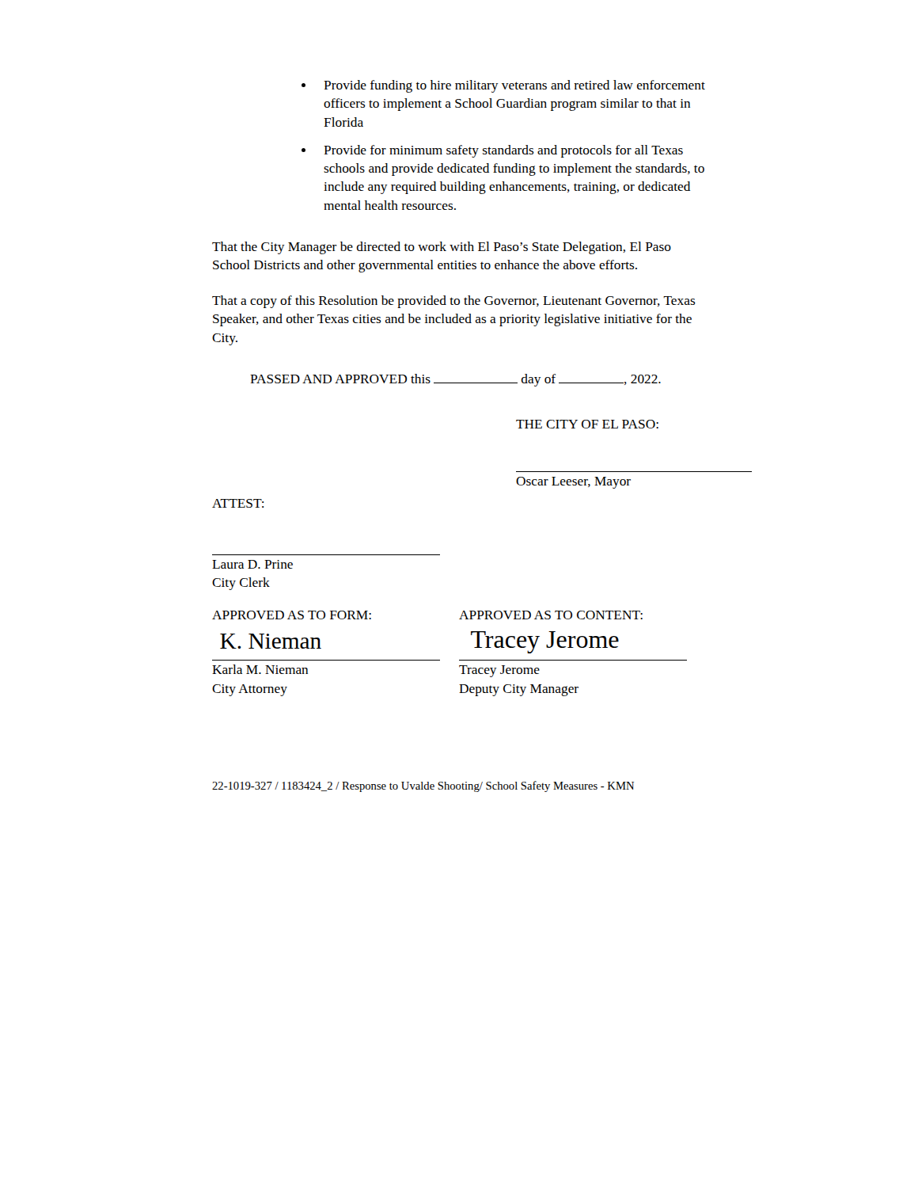Provide funding to hire military veterans and retired law enforcement officers to implement a School Guardian program similar to that in Florida
Provide for minimum safety standards and protocols for all Texas schools and provide dedicated funding to implement the standards, to include any required building enhancements, training, or dedicated mental health resources.
That the City Manager be directed to work with El Paso’s State Delegation, El Paso School Districts and other governmental entities to enhance the above efforts.
That a copy of this Resolution be provided to the Governor, Lieutenant Governor, Texas Speaker, and other Texas cities and be included as a priority legislative initiative for the City.
PASSED AND APPROVED this day of , 2022.
THE CITY OF EL PASO:
Oscar Leeser, Mayor
ATTEST:
Laura D. Prine
City Clerk
APPROVED AS TO FORM:
K. Nieman
Karla M. Nieman
City Attorney
APPROVED AS TO CONTENT:
Tracey Jerome
Tracey Jerome
Deputy City Manager
22-1019-327 / 1183424_2 / Response to Uvalde Shooting/ School Safety Measures - KMN